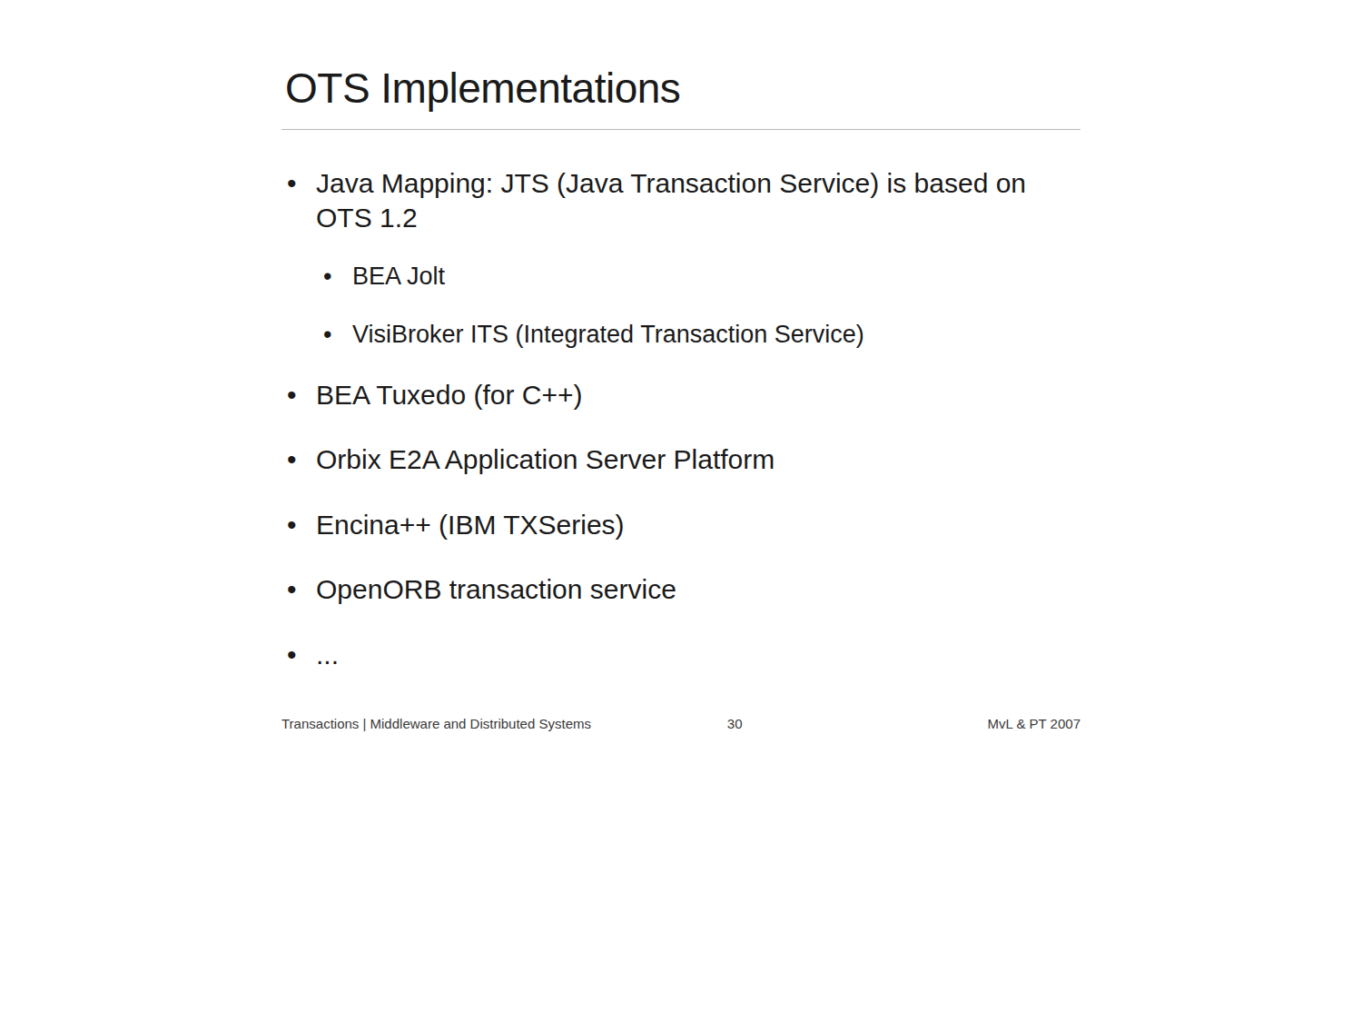OTS Implementations
Java Mapping: JTS (Java Transaction Service) is based on OTS 1.2
BEA Jolt
VisiBroker ITS (Integrated Transaction Service)
BEA Tuxedo (for C++)
Orbix E2A Application Server Platform
Encina++ (IBM TXSeries)
OpenORB transaction service
...
Transactions | Middleware and Distributed Systems
30
MvL & PT 2007